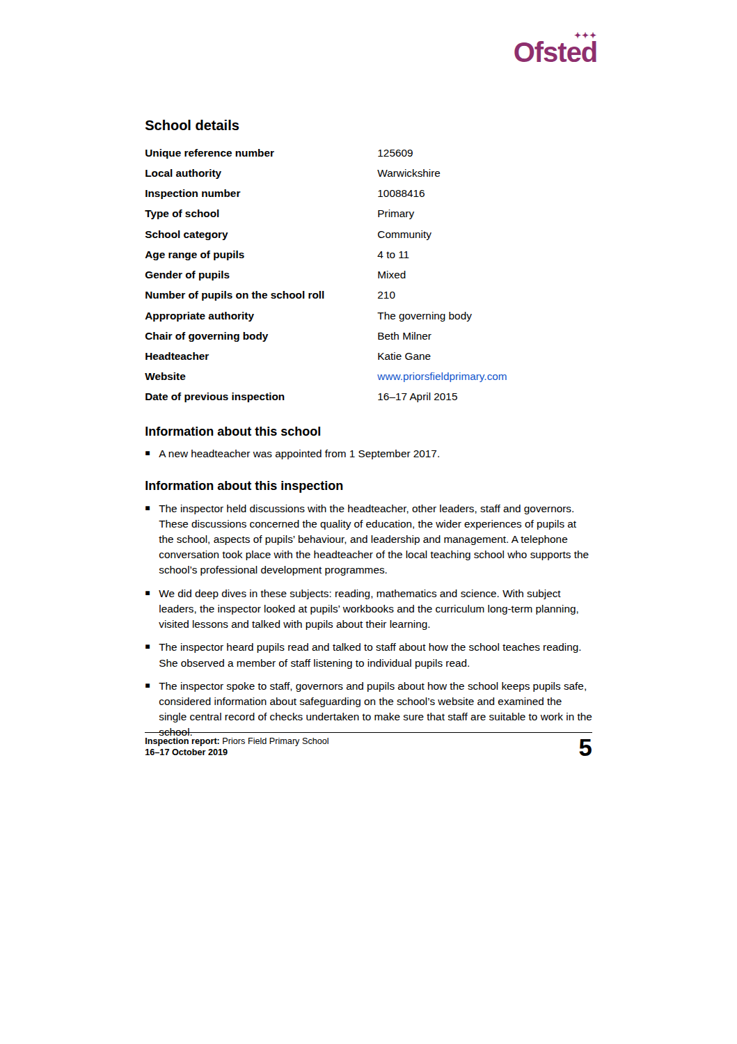✦✦✦
Ofsted
School details
| Unique reference number | 125609 |
| Local authority | Warwickshire |
| Inspection number | 10088416 |
| Type of school | Primary |
| School category | Community |
| Age range of pupils | 4 to 11 |
| Gender of pupils | Mixed |
| Number of pupils on the school roll | 210 |
| Appropriate authority | The governing body |
| Chair of governing body | Beth Milner |
| Headteacher | Katie Gane |
| Website | www.priorsfieldprimary.com |
| Date of previous inspection | 16–17 April 2015 |
Information about this school
A new headteacher was appointed from 1 September 2017.
Information about this inspection
The inspector held discussions with the headteacher, other leaders, staff and governors. These discussions concerned the quality of education, the wider experiences of pupils at the school, aspects of pupils’ behaviour, and leadership and management. A telephone conversation took place with the headteacher of the local teaching school who supports the school’s professional development programmes.
We did deep dives in these subjects: reading, mathematics and science. With subject leaders, the inspector looked at pupils’ workbooks and the curriculum long-term planning, visited lessons and talked with pupils about their learning.
The inspector heard pupils read and talked to staff about how the school teaches reading. She observed a member of staff listening to individual pupils read.
The inspector spoke to staff, governors and pupils about how the school keeps pupils safe, considered information about safeguarding on the school’s website and examined the single central record of checks undertaken to make sure that staff are suitable to work in the school.
Inspection report: Priors Field Primary School
16–17 October 2019
5